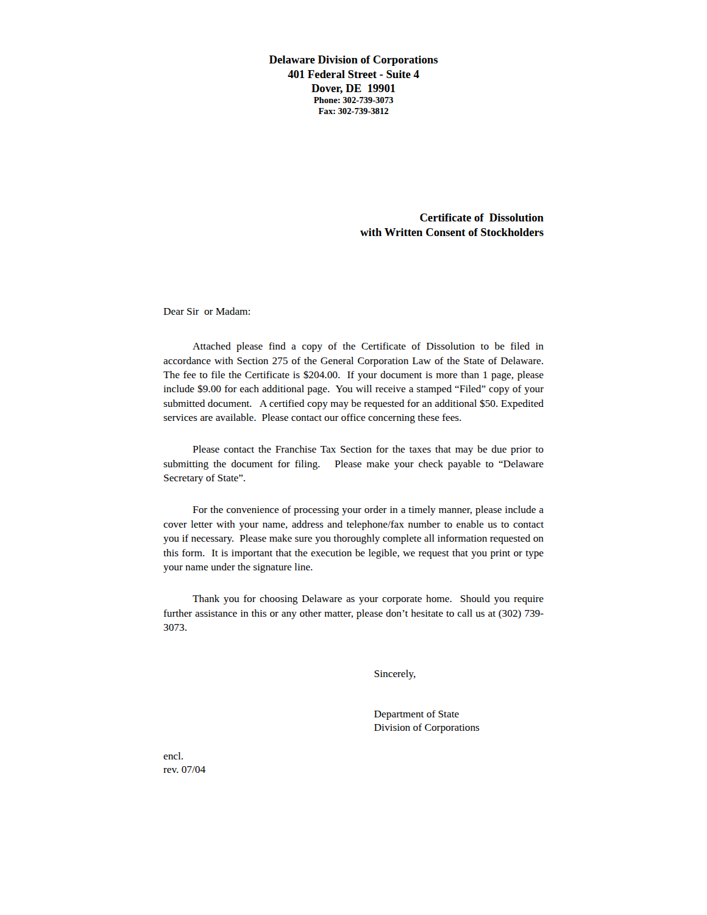Delaware Division of Corporations
401 Federal Street - Suite 4
Dover, DE 19901
Phone: 302-739-3073
Fax: 302-739-3812
Certificate of Dissolution
with Written Consent of Stockholders
Dear Sir or Madam:
Attached please find a copy of the Certificate of Dissolution to be filed in accordance with Section 275 of the General Corporation Law of the State of Delaware. The fee to file the Certificate is $204.00. If your document is more than 1 page, please include $9.00 for each additional page. You will receive a stamped “Filed” copy of your submitted document. A certified copy may be requested for an additional $50. Expedited services are available. Please contact our office concerning these fees.
Please contact the Franchise Tax Section for the taxes that may be due prior to submitting the document for filing. Please make your check payable to “Delaware Secretary of State”.
For the convenience of processing your order in a timely manner, please include a cover letter with your name, address and telephone/fax number to enable us to contact you if necessary. Please make sure you thoroughly complete all information requested on this form. It is important that the execution be legible, we request that you print or type your name under the signature line.
Thank you for choosing Delaware as your corporate home. Should you require further assistance in this or any other matter, please don’t hesitate to call us at (302) 739-3073.
Sincerely,
Department of State
Division of Corporations
encl.
rev. 07/04